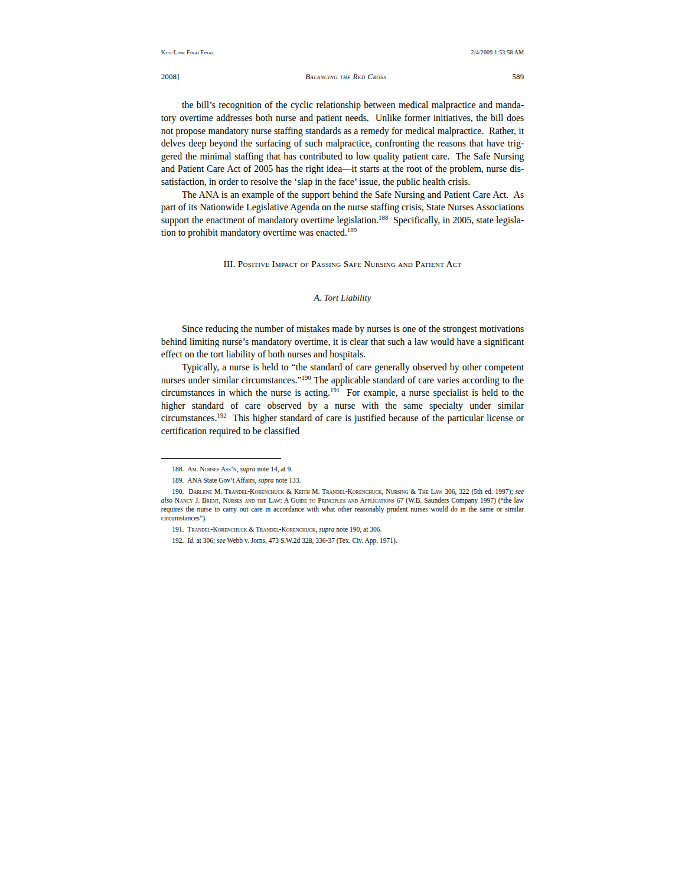Kug-Link FinalFinal 2/4/2009 1:53:58 AM
2008] Balancing the Red Cross 589
the bill’s recognition of the cyclic relationship between medical malpractice and mandatory overtime addresses both nurse and patient needs. Unlike former initiatives, the bill does not propose mandatory nurse staffing standards as a remedy for medical malpractice. Rather, it delves deep beyond the surfacing of such malpractice, confronting the reasons that have triggered the minimal staffing that has contributed to low quality patient care. The Safe Nursing and Patient Care Act of 2005 has the right idea—it starts at the root of the problem, nurse dissatisfaction, in order to resolve the ‘slap in the face’ issue, the public health crisis.
The ANA is an example of the support behind the Safe Nursing and Patient Care Act. As part of its Nationwide Legislative Agenda on the nurse staffing crisis, State Nurses Associations support the enactment of mandatory overtime legislation.188 Specifically, in 2005, state legislation to prohibit mandatory overtime was enacted.189
III. Positive Impact of Passing Safe Nursing and Patient Act
A. Tort Liability
Since reducing the number of mistakes made by nurses is one of the strongest motivations behind limiting nurse’s mandatory overtime, it is clear that such a law would have a significant effect on the tort liability of both nurses and hospitals.
Typically, a nurse is held to “the standard of care generally observed by other competent nurses under similar circumstances.”190 The applicable standard of care varies according to the circumstances in which the nurse is acting.191 For example, a nurse specialist is held to the higher standard of care observed by a nurse with the same specialty under similar circumstances.192 This higher standard of care is justified because of the particular license or certification required to be classified
Am. Nurses Ass’n, supra note 14, at 9.
ANA State Gov’t Affairs, supra note 133.
Darlene M. Trandel-Korenchuck & Keith M. Trandel-Korenchuck, Nursing & The Law 306, 322 (5th ed. 1997); see also Nancy J. Brent, Nurses and the Law: A Guide to Principles and Applications 67 (W.B. Saunders Company 1997) (“the law requires the nurse to carry out care in accordance with what other reasonably prudent nurses would do in the same or similar circumstances”).
Trandel-Korenchuck & Trandel-Korenchuck, supra note 190, at 306.
Id. at 306; see Webb v. Jorns, 473 S.W.2d 328, 336-37 (Tex. Civ. App. 1971).